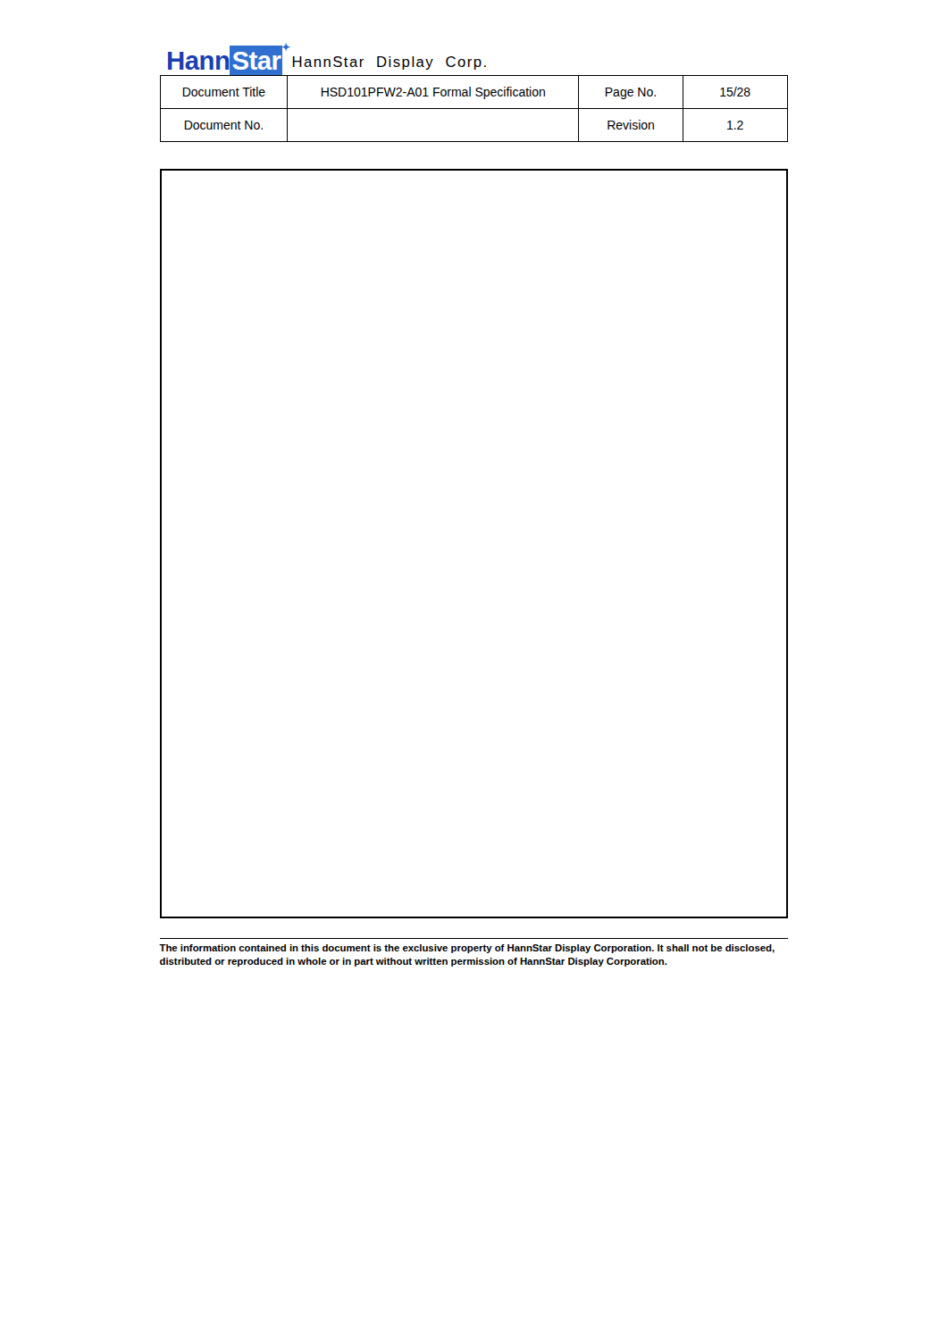✦Hann Star HannStar Display Corp.
| Document Title | HSD101PFW2-A01 Formal Specification | Page No. | 15/28 |
| Document No. | | Revision | 1.2 |
The information contained in this document is the exclusive property of HannStar Display Corporation. It shall not be disclosed, distributed or reproduced in whole or in part without written permission of HannStar Display Corporation.